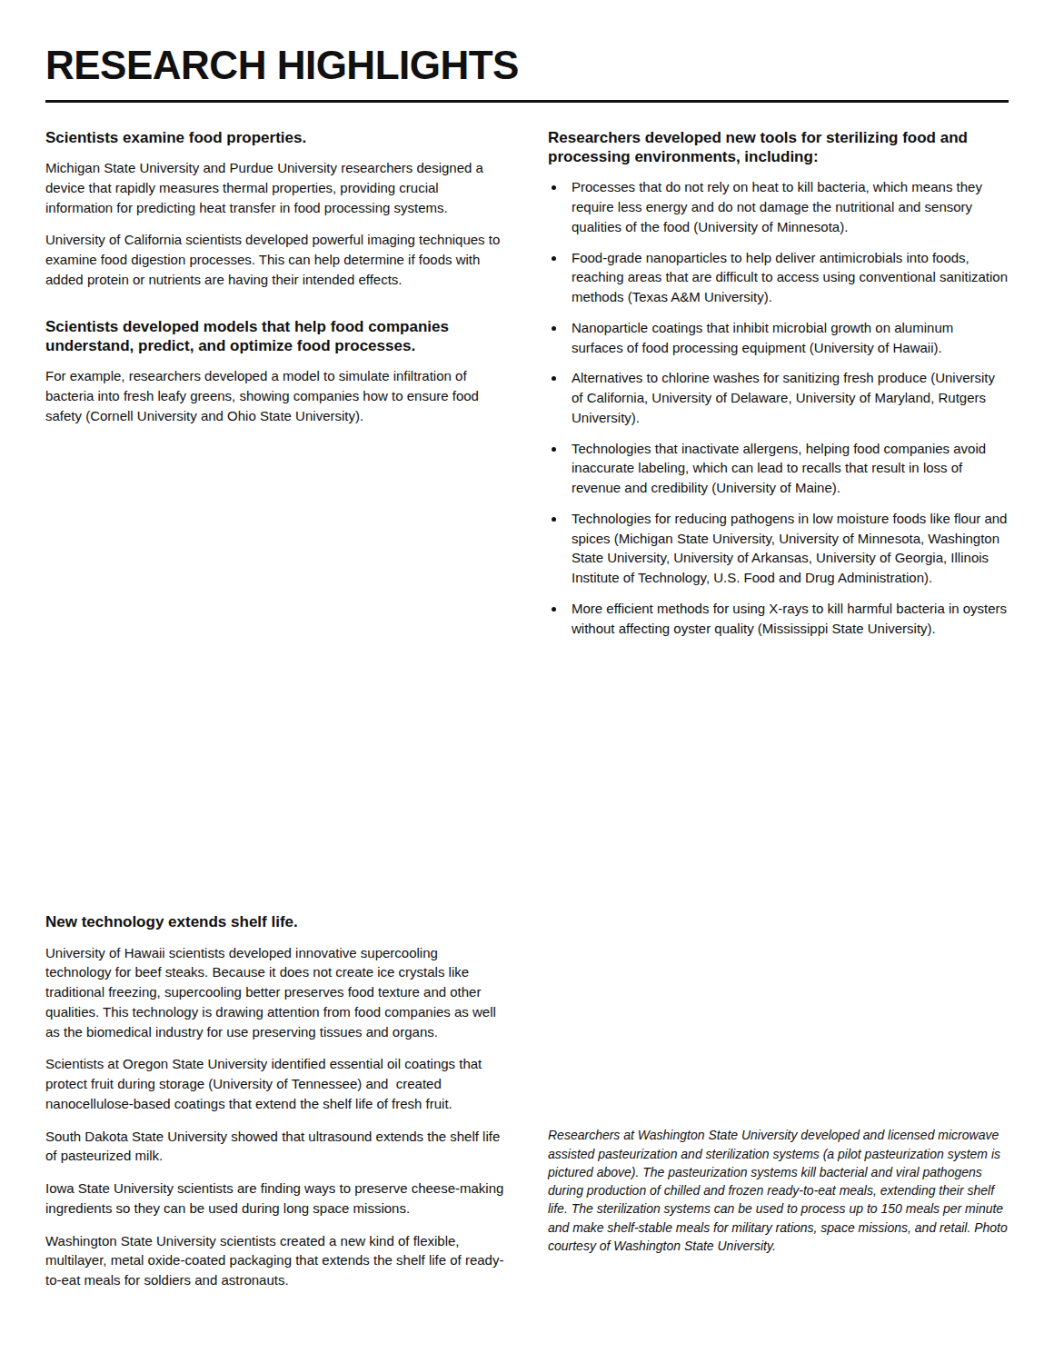Research Highlights
Scientists examine food properties.
Michigan State University and Purdue University researchers designed a device that rapidly measures thermal properties, providing crucial information for predicting heat transfer in food processing systems.
University of California scientists developed powerful imaging techniques to examine food digestion processes. This can help determine if foods with added protein or nutrients are having their intended effects.
Scientists developed models that help food companies understand, predict, and optimize food processes.
For example, researchers developed a model to simulate infiltration of bacteria into fresh leafy greens, showing companies how to ensure food safety (Cornell University and Ohio State University).
New technology extends shelf life.
University of Hawaii scientists developed innovative supercooling technology for beef steaks. Because it does not create ice crystals like traditional freezing, supercooling better preserves food texture and other qualities. This technology is drawing attention from food companies as well as the biomedical industry for use preserving tissues and organs.
Scientists at Oregon State University identified essential oil coatings that protect fruit during storage (University of Tennessee) and created nanocellulose-based coatings that extend the shelf life of fresh fruit.
South Dakota State University showed that ultrasound extends the shelf life of pasteurized milk.
Iowa State University scientists are finding ways to preserve cheese-making ingredients so they can be used during long space missions.
Washington State University scientists created a new kind of flexible, multilayer, metal oxide-coated packaging that extends the shelf life of ready-to-eat meals for soldiers and astronauts.
Researchers developed new tools for sterilizing food and processing environments, including:
Processes that do not rely on heat to kill bacteria, which means they require less energy and do not damage the nutritional and sensory qualities of the food (University of Minnesota).
Food-grade nanoparticles to help deliver antimicrobials into foods, reaching areas that are difficult to access using conventional sanitization methods (Texas A&M University).
Nanoparticle coatings that inhibit microbial growth on aluminum surfaces of food processing equipment (University of Hawaii).
Alternatives to chlorine washes for sanitizing fresh produce (University of California, University of Delaware, University of Maryland, Rutgers University).
Technologies that inactivate allergens, helping food companies avoid inaccurate labeling, which can lead to recalls that result in loss of revenue and credibility (University of Maine).
Technologies for reducing pathogens in low moisture foods like flour and spices (Michigan State University, University of Minnesota, Washington State University, University of Arkansas, University of Georgia, Illinois Institute of Technology, U.S. Food and Drug Administration).
More efficient methods for using X-rays to kill harmful bacteria in oysters without affecting oyster quality (Mississippi State University).
Researchers at Washington State University developed and licensed microwave assisted pasteurization and sterilization systems (a pilot pasteurization system is pictured above). The pasteurization systems kill bacterial and viral pathogens during production of chilled and frozen ready-to-eat meals, extending their shelf life. The sterilization systems can be used to process up to 150 meals per minute and make shelf-stable meals for military rations, space missions, and retail. Photo courtesy of Washington State University.